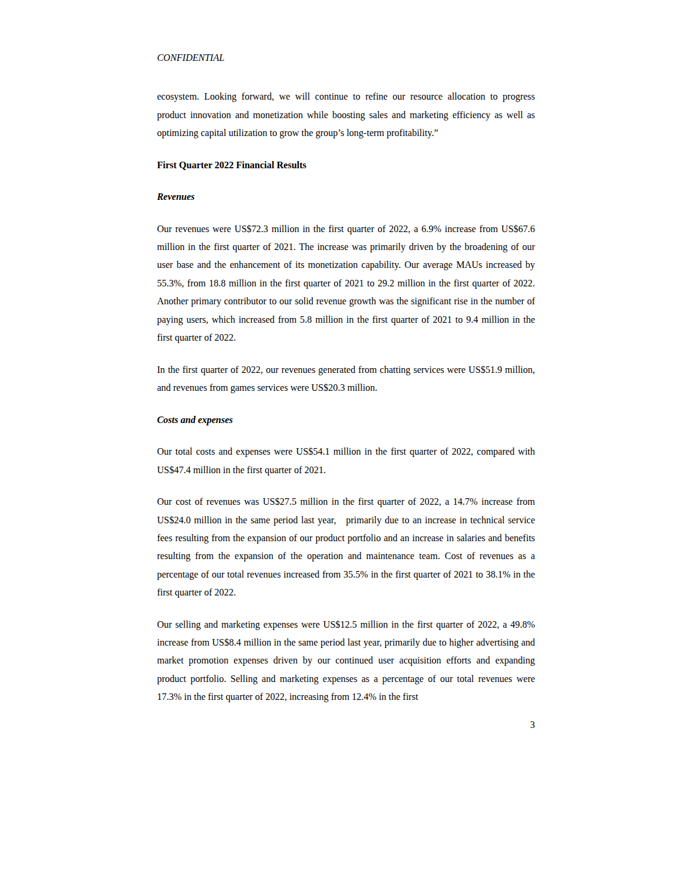CONFIDENTIAL
ecosystem. Looking forward, we will continue to refine our resource allocation to progress product innovation and monetization while boosting sales and marketing efficiency as well as optimizing capital utilization to grow the group’s long-term profitability.”
First Quarter 2022 Financial Results
Revenues
Our revenues were US$72.3 million in the first quarter of 2022, a 6.9% increase from US$67.6 million in the first quarter of 2021. The increase was primarily driven by the broadening of our user base and the enhancement of its monetization capability. Our average MAUs increased by 55.3%, from 18.8 million in the first quarter of 2021 to 29.2 million in the first quarter of 2022. Another primary contributor to our solid revenue growth was the significant rise in the number of paying users, which increased from 5.8 million in the first quarter of 2021 to 9.4 million in the first quarter of 2022.
In the first quarter of 2022, our revenues generated from chatting services were US$51.9 million, and revenues from games services were US$20.3 million.
Costs and expenses
Our total costs and expenses were US$54.1 million in the first quarter of 2022, compared with US$47.4 million in the first quarter of 2021.
Our cost of revenues was US$27.5 million in the first quarter of 2022, a 14.7% increase from US$24.0 million in the same period last year, primarily due to an increase in technical service fees resulting from the expansion of our product portfolio and an increase in salaries and benefits resulting from the expansion of the operation and maintenance team. Cost of revenues as a percentage of our total revenues increased from 35.5% in the first quarter of 2021 to 38.1% in the first quarter of 2022.
Our selling and marketing expenses were US$12.5 million in the first quarter of 2022, a 49.8% increase from US$8.4 million in the same period last year, primarily due to higher advertising and market promotion expenses driven by our continued user acquisition efforts and expanding product portfolio. Selling and marketing expenses as a percentage of our total revenues were 17.3% in the first quarter of 2022, increasing from 12.4% in the first
3